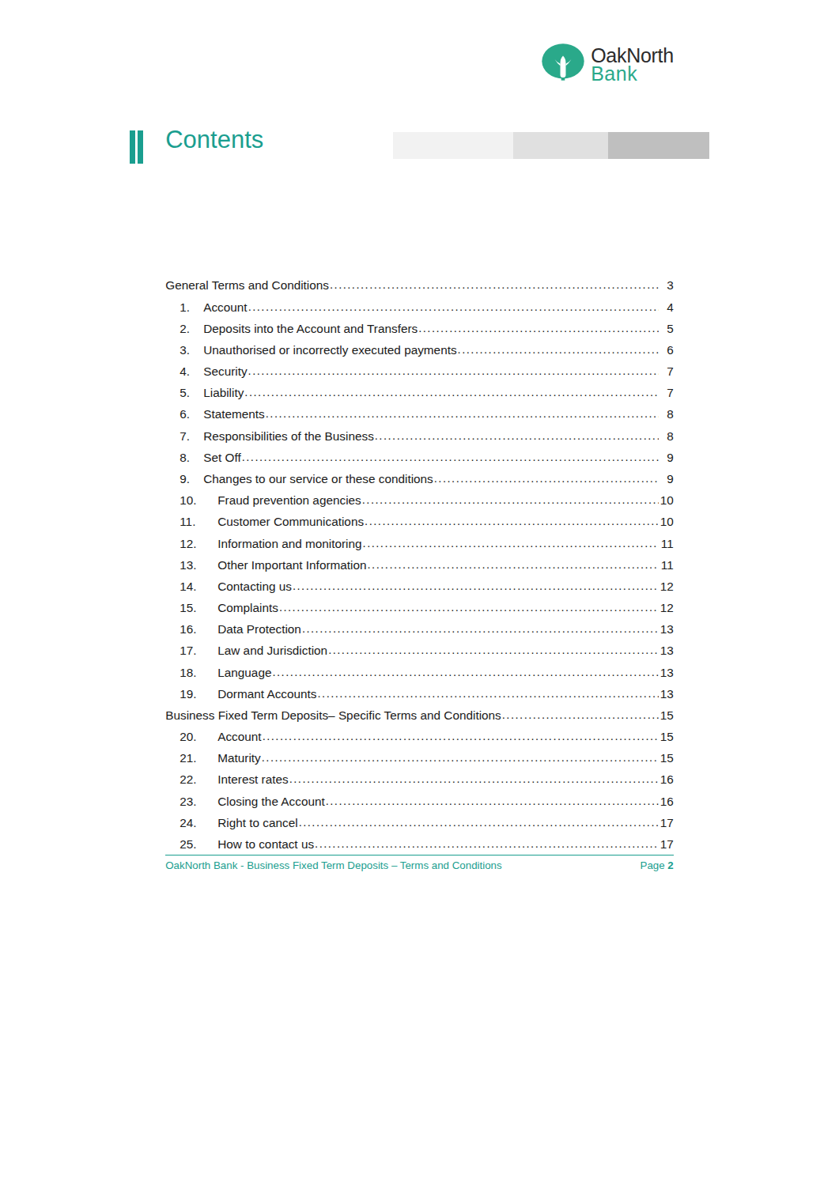OakNorth Bank
Contents
General Terms and Conditions .................................................................................................. 3
1. Account ......................................................................................................... 4
2. Deposits into the Account and Transfers ............................................................. 5
3. Unauthorised or incorrectly executed payments ............................................... 6
4. Security ......................................................................................................... 7
5. Liability .......................................................................................................... 7
6. Statements .................................................................................................... 8
7. Responsibilities of the Business ......................................................................... 8
8. Set Off .......................................................................................................... 9
9. Changes to our service or these conditions ......................................................... 9
10. Fraud prevention agencies ........................................................................... 10
11. Customer Communications .......................................................................... 10
12. Information and monitoring .......................................................................... 11
13. Other Important Information ......................................................................... 11
14. Contacting us ................................................................................................. 12
15. Complaints .................................................................................................... 12
16. Data Protection .......................................................................................... 13
17. Law and Jurisdiction .................................................................................. 13
18. Language ..................................................................................................... 13
19. Dormant Accounts .................................................................................... 13
Business Fixed Term Deposits– Specific Terms and Conditions ..................................... 15
20. Account ....................................................................................................... 15
21. Maturity ..................................................................................................... 15
22. Interest rates ................................................................................................. 16
23. Closing the Account ................................................................................... 16
24. Right to cancel ............................................................................................... 17
25. How to contact us ..................................................................................... 17
OakNorth Bank - Business Fixed Term Deposits – Terms and Conditions Page 2